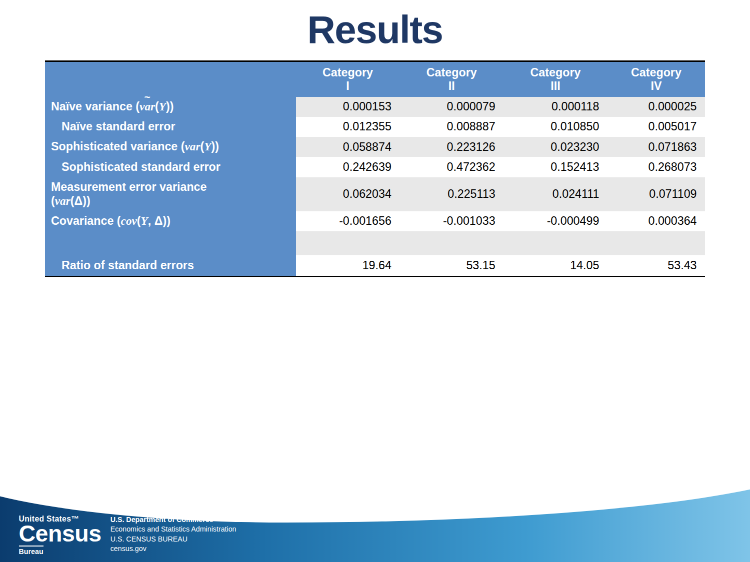Results
| | Category I | Category II | Category III | Category IV |
| --- | --- | --- | --- | --- |
| Naïve variance ( ~ var ( Y )) | 0.000153 | 0.000079 | 0.000118 | 0.000025 |
| Naïve standard error | 0.012355 | 0.008887 | 0.010850 | 0.005017 |
| Sophisticated variance ( var ( Y )) | 0.058874 | 0.223126 | 0.023230 | 0.071863 |
| Sophisticated standard error | 0.242639 | 0.472362 | 0.152413 | 0.268073 |
| Measurement error variance ( var (Δ)) | 0.062034 | 0.225113 | 0.024111 | 0.071109 |
| Covariance ( cov ( Y , Δ)) | -0.001656 | -0.001033 | -0.000499 | 0.000364 |
| Ratio of standard errors | 19.64 | 53.15 | 14.05 | 53.43 |
United States™
Census
Bureau
U.S. Department of Commerce
Economics and Statistics Administration
U.S. CENSUS BUREAU
census.gov